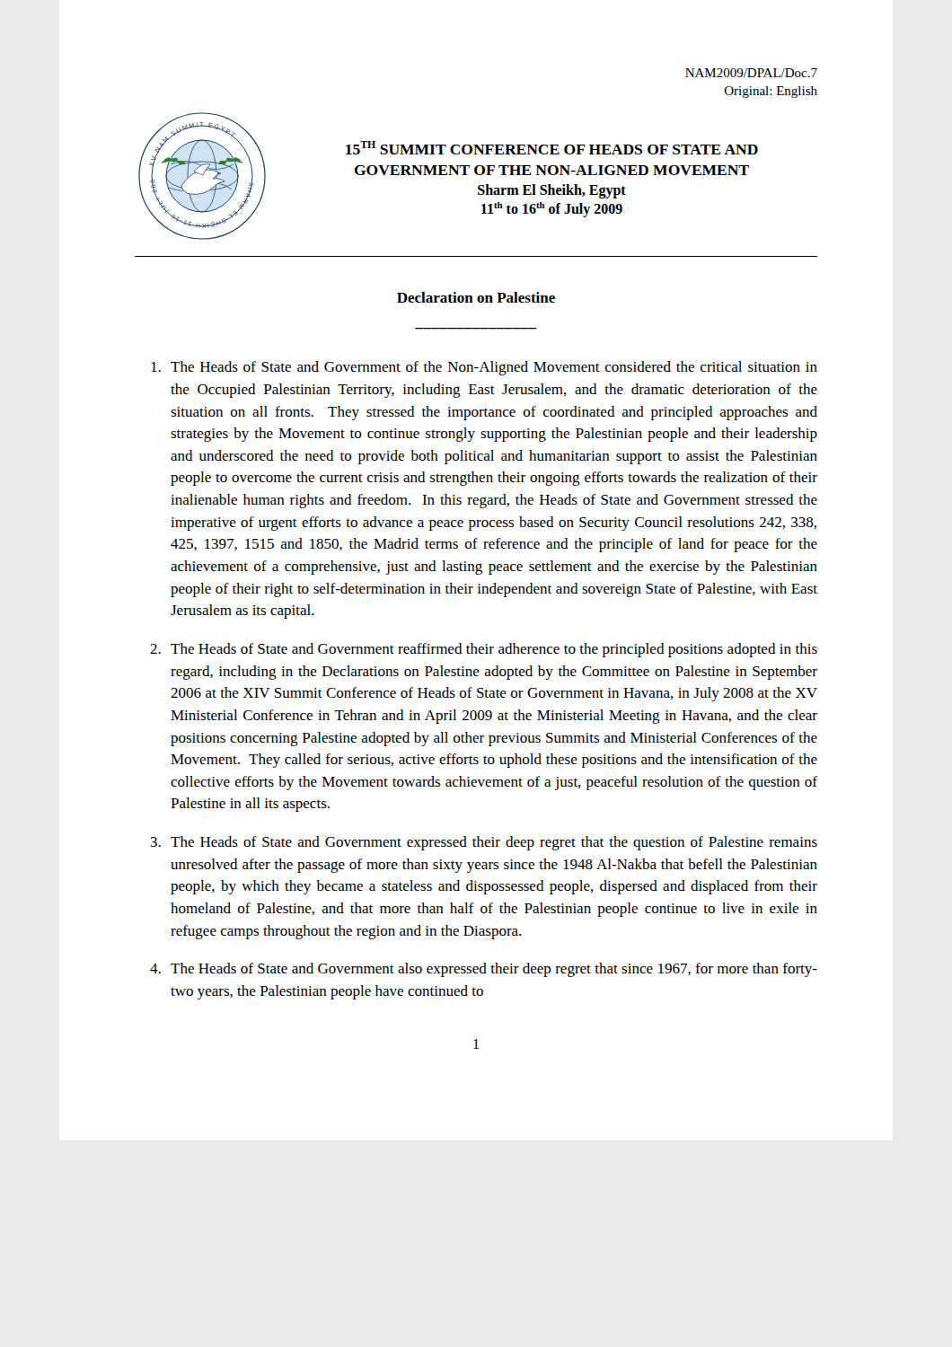NAM2009/DPAL/Doc.7 Original: English
XV NAM SUMMIT EGYPT SHARM EL SHEIKH 11-16 JULY 2009
15th Summit Conference of Heads of State and Government of the Non-Aligned Movement
Sharm El Sheikh, Egypt
11th to 16th of July 2009
Declaration on Palestine
_______________
The Heads of State and Government of the Non-Aligned Movement considered the critical situation in the Occupied Palestinian Territory, including East Jerusalem, and the dramatic deterioration of the situation on all fronts. They stressed the importance of coordinated and principled approaches and strategies by the Movement to continue strongly supporting the Palestinian people and their leadership and underscored the need to provide both political and humanitarian support to assist the Palestinian people to overcome the current crisis and strengthen their ongoing efforts towards the realization of their inalienable human rights and freedom. In this regard, the Heads of State and Government stressed the imperative of urgent efforts to advance a peace process based on Security Council resolutions 242, 338, 425, 1397, 1515 and 1850, the Madrid terms of reference and the principle of land for peace for the achievement of a comprehensive, just and lasting peace settlement and the exercise by the Palestinian people of their right to self-determination in their independent and sovereign State of Palestine, with East Jerusalem as its capital.
The Heads of State and Government reaffirmed their adherence to the principled positions adopted in this regard, including in the Declarations on Palestine adopted by the Committee on Palestine in September 2006 at the XIV Summit Conference of Heads of State or Government in Havana, in July 2008 at the XV Ministerial Conference in Tehran and in April 2009 at the Ministerial Meeting in Havana, and the clear positions concerning Palestine adopted by all other previous Summits and Ministerial Conferences of the Movement. They called for serious, active efforts to uphold these positions and the intensification of the collective efforts by the Movement towards achievement of a just, peaceful resolution of the question of Palestine in all its aspects.
The Heads of State and Government expressed their deep regret that the question of Palestine remains unresolved after the passage of more than sixty years since the 1948 Al-Nakba that befell the Palestinian people, by which they became a stateless and dispossessed people, dispersed and displaced from their homeland of Palestine, and that more than half of the Palestinian people continue to live in exile in refugee camps throughout the region and in the Diaspora.
The Heads of State and Government also expressed their deep regret that since 1967, for more than forty-two years, the Palestinian people have continued to
1